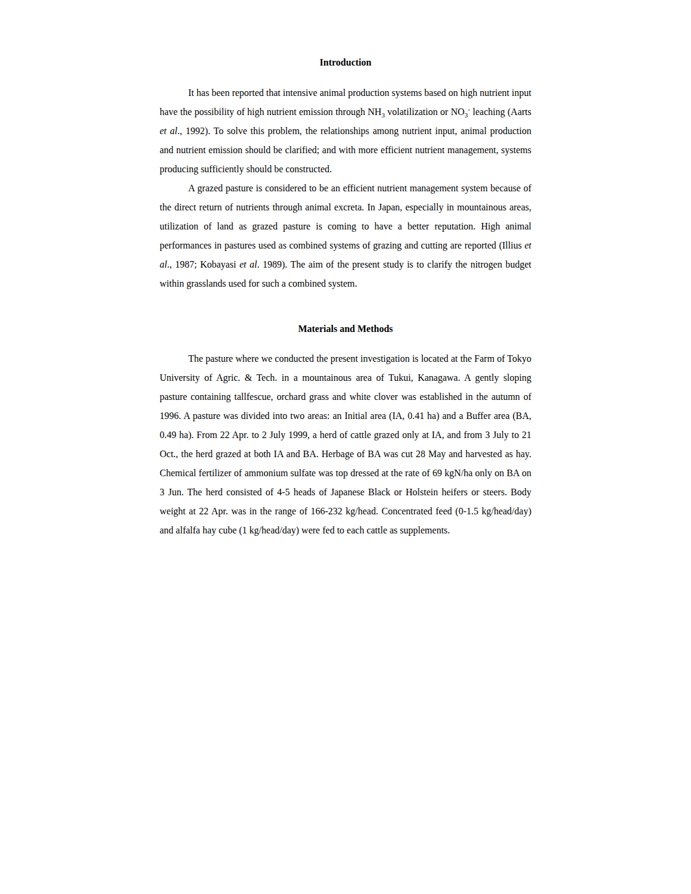Introduction
It has been reported that intensive animal production systems based on high nutrient input have the possibility of high nutrient emission through NH3 volatilization or NO3- leaching (Aarts et al., 1992). To solve this problem, the relationships among nutrient input, animal production and nutrient emission should be clarified; and with more efficient nutrient management, systems producing sufficiently should be constructed.
A grazed pasture is considered to be an efficient nutrient management system because of the direct return of nutrients through animal excreta. In Japan, especially in mountainous areas, utilization of land as grazed pasture is coming to have a better reputation. High animal performances in pastures used as combined systems of grazing and cutting are reported (Illius et al., 1987; Kobayasi et al. 1989). The aim of the present study is to clarify the nitrogen budget within grasslands used for such a combined system.
Materials and Methods
The pasture where we conducted the present investigation is located at the Farm of Tokyo University of Agric. & Tech. in a mountainous area of Tukui, Kanagawa. A gently sloping pasture containing tallfescue, orchard grass and white clover was established in the autumn of 1996. A pasture was divided into two areas: an Initial area (IA, 0.41 ha) and a Buffer area (BA, 0.49 ha). From 22 Apr. to 2 July 1999, a herd of cattle grazed only at IA, and from 3 July to 21 Oct., the herd grazed at both IA and BA. Herbage of BA was cut 28 May and harvested as hay. Chemical fertilizer of ammonium sulfate was top dressed at the rate of 69 kgN/ha only on BA on 3 Jun. The herd consisted of 4-5 heads of Japanese Black or Holstein heifers or steers. Body weight at 22 Apr. was in the range of 166-232 kg/head. Concentrated feed (0-1.5 kg/head/day) and alfalfa hay cube (1 kg/head/day) were fed to each cattle as supplements.